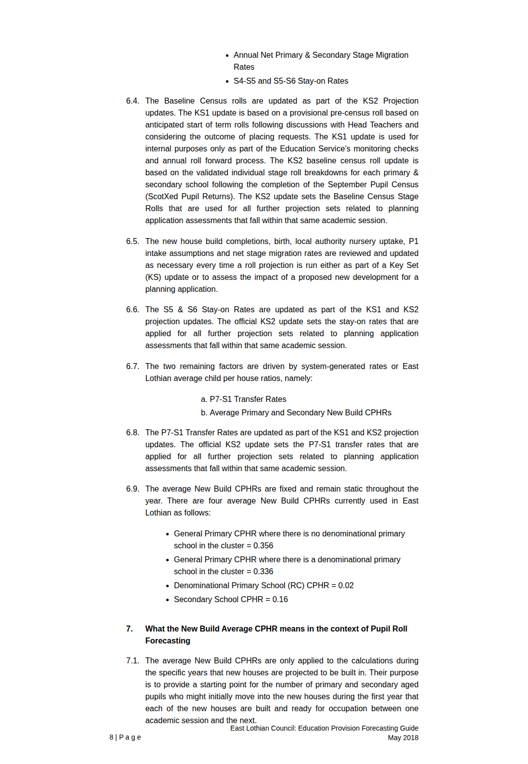Annual Net Primary & Secondary Stage Migration Rates
S4-S5 and S5-S6 Stay-on Rates
6.4.
The Baseline Census rolls are updated as part of the KS2 Projection updates. The KS1 update is based on a provisional pre-census roll based on anticipated start of term rolls following discussions with Head Teachers and considering the outcome of placing requests. The KS1 update is used for internal purposes only as part of the Education Service’s monitoring checks and annual roll forward process. The KS2 baseline census roll update is based on the validated individual stage roll breakdowns for each primary & secondary school following the completion of the September Pupil Census (ScotXed Pupil Returns). The KS2 update sets the Baseline Census Stage Rolls that are used for all further projection sets related to planning application assessments that fall within that same academic session.
6.5.
The new house build completions, birth, local authority nursery uptake, P1 intake assumptions and net stage migration rates are reviewed and updated as necessary every time a roll projection is run either as part of a Key Set (KS) update or to assess the impact of a proposed new development for a planning application.
6.6.
The S5 & S6 Stay-on Rates are updated as part of the KS1 and KS2 projection updates. The official KS2 update sets the stay-on rates that are applied for all further projection sets related to planning application assessments that fall within that same academic session.
6.7.
The two remaining factors are driven by system-generated rates or East Lothian average child per house ratios, namely:
P7-S1 Transfer Rates
Average Primary and Secondary New Build CPHRs
6.8.
The P7-S1 Transfer Rates are updated as part of the KS1 and KS2 projection updates. The official KS2 update sets the P7-S1 transfer rates that are applied for all further projection sets related to planning application assessments that fall within that same academic session.
6.9.
The average New Build CPHRs are fixed and remain static throughout the year. There are four average New Build CPHRs currently used in East Lothian as follows:
General Primary CPHR where there is no denominational primary school in the cluster = 0.356
General Primary CPHR where there is a denominational primary school in the cluster = 0.336
Denominational Primary School (RC) CPHR = 0.02
Secondary School CPHR = 0.16
7. What the New Build Average CPHR means in the context of Pupil Roll Forecasting
7.1.
The average New Build CPHRs are only applied to the calculations during the specific years that new houses are projected to be built in. Their purpose is to provide a starting point for the number of primary and secondary aged pupils who might initially move into the new houses during the first year that each of the new houses are built and ready for occupation between one academic session and the next.
8 | P a g e
East Lothian Council: Education Provision Forecasting Guide
May 2018